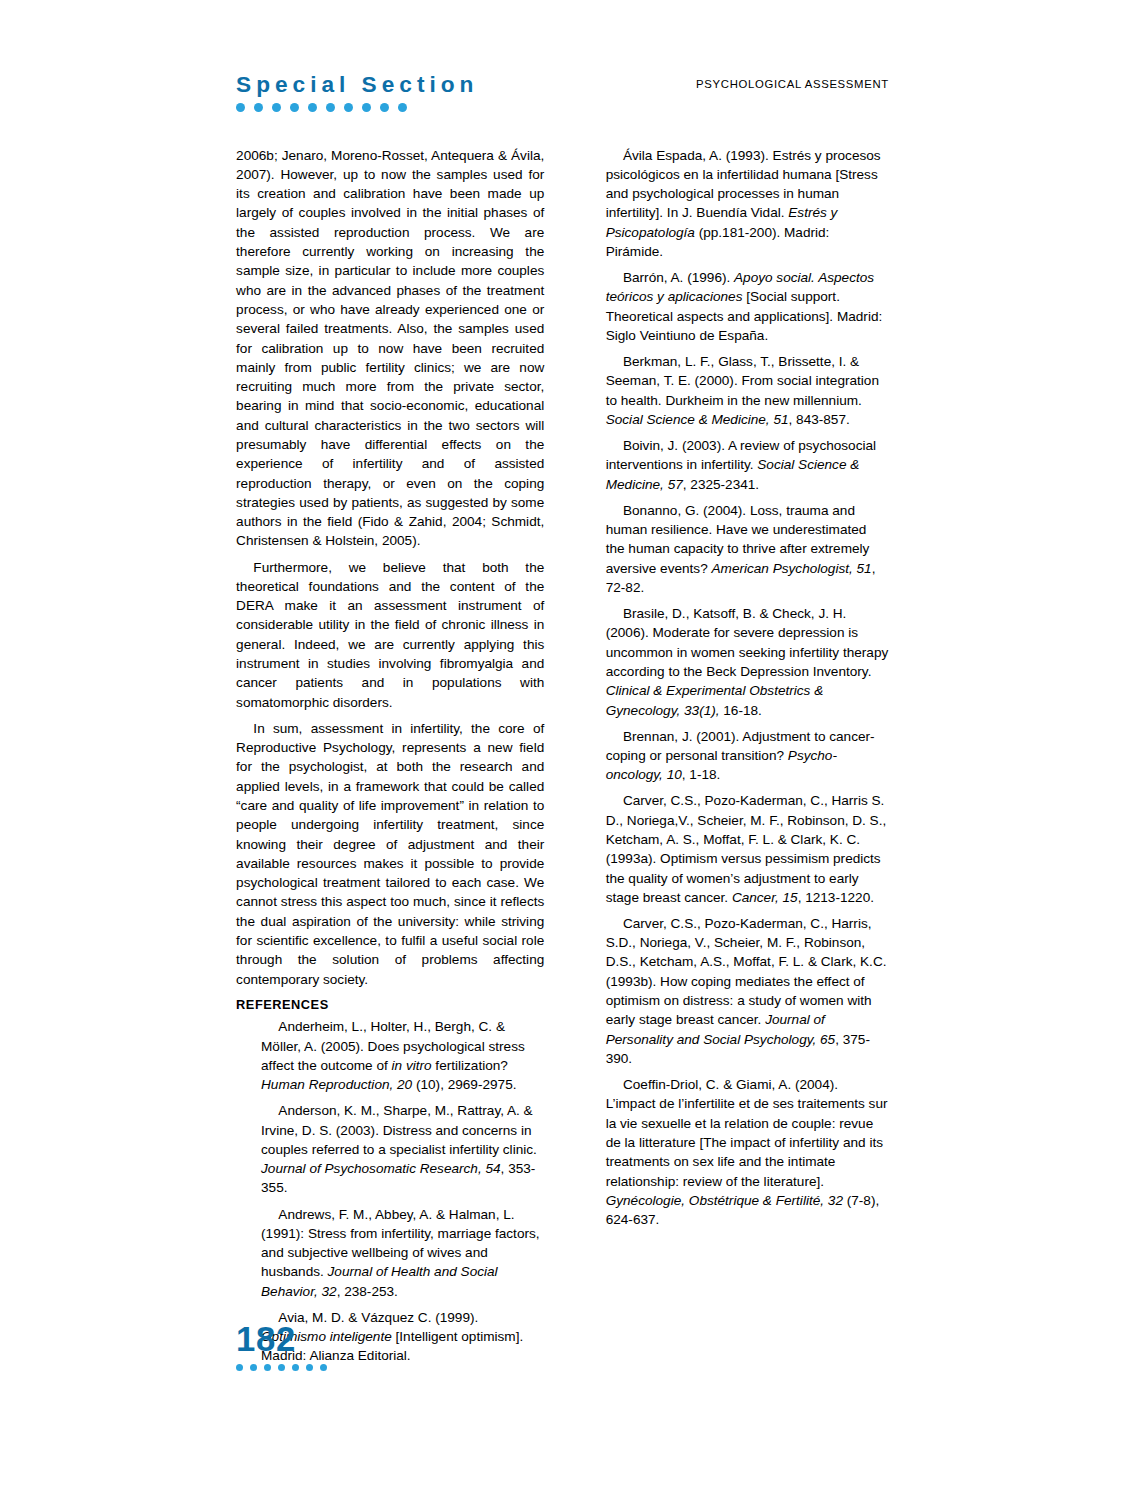Special Section
Psychological Assessment
2006b; Jenaro, Moreno-Rosset, Antequera & Ávila, 2007). However, up to now the samples used for its creation and calibration have been made up largely of couples involved in the initial phases of the assisted reproduction process. We are therefore currently working on increasing the sample size, in particular to include more couples who are in the advanced phases of the treatment process, or who have already experienced one or several failed treatments. Also, the samples used for calibration up to now have been recruited mainly from public fertility clinics; we are now recruiting much more from the private sector, bearing in mind that socio-economic, educational and cultural characteristics in the two sectors will presumably have differential effects on the experience of infertility and of assisted reproduction therapy, or even on the coping strategies used by patients, as suggested by some authors in the field (Fido & Zahid, 2004; Schmidt, Christensen & Holstein, 2005).
Furthermore, we believe that both the theoretical foundations and the content of the DERA make it an assessment instrument of considerable utility in the field of chronic illness in general. Indeed, we are currently applying this instrument in studies involving fibromyalgia and cancer patients and in populations with somatomorphic disorders.
In sum, assessment in infertility, the core of Reproductive Psychology, represents a new field for the psychologist, at both the research and applied levels, in a framework that could be called “care and quality of life improvement” in relation to people undergoing infertility treatment, since knowing their degree of adjustment and their available resources makes it possible to provide psychological treatment tailored to each case. We cannot stress this aspect too much, since it reflects the dual aspiration of the university: while striving for scientific excellence, to fulfil a useful social role through the solution of problems affecting contemporary society.
REFERENCES
Anderheim, L., Holter, H., Bergh, C. & Möller, A. (2005). Does psychological stress affect the outcome of in vitro fertilization? Human Reproduction, 20 (10), 2969-2975.
Anderson, K. M., Sharpe, M., Rattray, A. & Irvine, D. S. (2003). Distress and concerns in couples referred to a specialist infertility clinic. Journal of Psychosomatic Research, 54, 353-355.
Andrews, F. M., Abbey, A. & Halman, L. (1991): Stress from infertility, marriage factors, and subjective wellbeing of wives and husbands. Journal of Health and Social Behavior, 32, 238-253.
Avia, M. D. & Vázquez C. (1999). Optimismo inteligente [Intelligent optimism]. Madrid: Alianza Editorial.
Ávila Espada, A. (1993). Estrés y procesos psicológicos en la infertilidad humana [Stress and psychological processes in human infertility]. In J. Buendía Vidal. Estrés y Psicopatología (pp.181-200). Madrid: Pirámide.
Barrón, A. (1996). Apoyo social. Aspectos teóricos y aplicaciones [Social support. Theoretical aspects and applications]. Madrid: Siglo Veintiuno de España.
Berkman, L. F., Glass, T., Brissette, I. & Seeman, T. E. (2000). From social integration to health. Durkheim in the new millennium. Social Science & Medicine, 51, 843-857.
Boivin, J. (2003). A review of psychosocial interventions in infertility. Social Science & Medicine, 57, 2325-2341.
Bonanno, G. (2004). Loss, trauma and human resilience. Have we underestimated the human capacity to thrive after extremely aversive events? American Psychologist, 51, 72-82.
Brasile, D., Katsoff, B. & Check, J. H. (2006). Moderate for severe depression is uncommon in women seeking infertility therapy according to the Beck Depression Inventory. Clinical & Experimental Obstetrics & Gynecology, 33(1), 16-18.
Brennan, J. (2001). Adjustment to cancer- coping or personal transition? Psycho-oncology, 10, 1-18.
Carver, C.S., Pozo-Kaderman, C., Harris S. D., Noriega,V., Scheier, M. F., Robinson, D. S., Ketcham, A. S., Moffat, F. L. & Clark, K. C. (1993a). Optimism versus pessimism predicts the quality of women’s adjustment to early stage breast cancer. Cancer, 15, 1213-1220.
Carver, C.S., Pozo-Kaderman, C., Harris, S.D., Noriega, V., Scheier, M. F., Robinson, D.S., Ketcham, A.S., Moffat, F. L. & Clark, K.C. (1993b). How coping mediates the effect of optimism on distress: a study of women with early stage breast cancer. Journal of Personality and Social Psychology, 65, 375-390.
Coeffin-Driol, C. & Giami, A. (2004). L’impact de l’infertilite et de ses traitements sur la vie sexuelle et la relation de couple: revue de la litterature [The impact of infertility and its treatments on sex life and the intimate relationship: review of the literature]. Gynécologie, Obstétrique & Fertilité, 32 (7-8), 624-637.
182